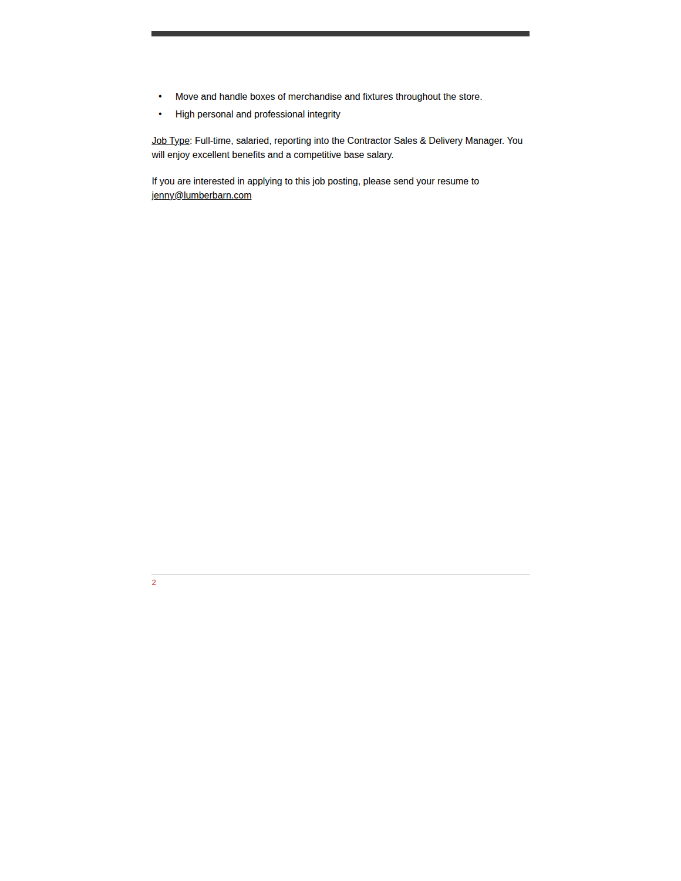Move and handle boxes of merchandise and fixtures throughout the store.
High personal and professional integrity
Job Type: Full-time, salaried, reporting into the Contractor Sales & Delivery Manager. You will enjoy excellent benefits and a competitive base salary.
If you are interested in applying to this job posting, please send your resume to
jenny@lumberbarn.com
2